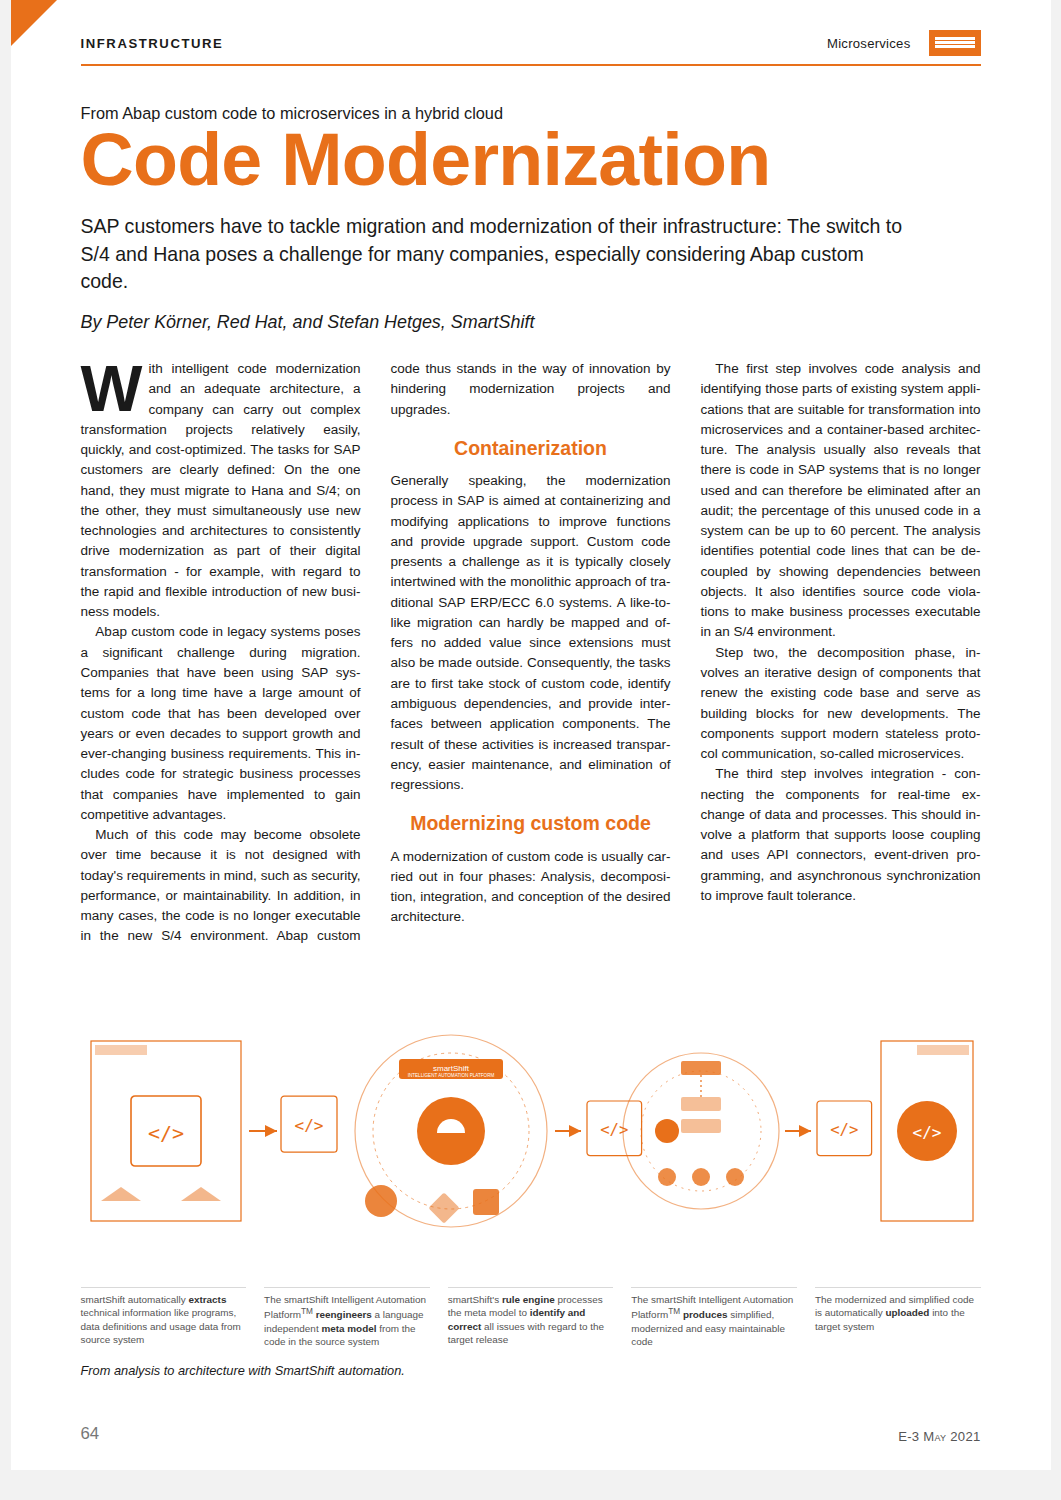Infrastructure
Microservices
From Abap custom code to microservices in a hybrid cloud
Code Modernization
SAP customers have to tackle migration and modernization of their infrastructure: The switch to S/4 and Hana poses a challenge for many companies, especially considering Abap custom code.
By Peter Körner, Red Hat, and Stefan Hetges, SmartShift
With intelligent code modernization and an adequate architecture, a company can carry out complex transformation projects relatively easily, quickly, and cost-optimized. The tasks for SAP customers are clearly defined: On the one hand, they must migrate to Hana and S/4; on the other, they must simultaneously use new technologies and architectures to consistently drive modernization as part of their digital transformation - for example, with regard to the rapid and flexible introduction of new business models.
Abap custom code in legacy systems poses a significant challenge during migration. Companies that have been using SAP systems for a long time have a large amount of custom code that has been developed over years or even decades to support growth and ever-changing business requirements. This includes code for strategic business processes that companies have implemented to gain competitive advantages.
Much of this code may become obsolete over time because it is not designed with today's requirements in mind, such as security, performance, or maintainability. In addition, in many cases, the code is no longer executable in the new S/4 environment. Abap custom code thus stands in the way of innovation by hindering modernization projects and upgrades.
Containerization
Generally speaking, the modernization process in SAP is aimed at containerizing and modifying applications to improve functions and provide upgrade support. Custom code presents a challenge as it is typically closely intertwined with the monolithic approach of traditional SAP ERP/ECC 6.0 systems. A like-to-like migration can hardly be mapped and offers no added value since extensions must also be made outside. Consequently, the tasks are to first take stock of custom code, identify ambiguous dependencies, and provide interfaces between application components. The result of these activities is increased transparency, easier maintenance, and elimination of regressions.
Modernizing custom code
A modernization of custom code is usually carried out in four phases: Analysis, decomposition, integration, and conception of the desired architecture.
The first step involves code analysis and identifying those parts of existing system applications that are suitable for transformation into microservices and a container-based architecture. The analysis usually also reveals that there is code in SAP systems that is no longer used and can therefore be eliminated after an audit; the percentage of this unused code in a system can be up to 60 percent. The analysis identifies potential code lines that can be decoupled by showing dependencies between objects. It also identifies source code violations to make business processes executable in an S/4 environment.
Step two, the decomposition phase, involves an iterative design of components that renew the existing code base and serve as building blocks for new developments. The components support modern stateless protocol communication, so-called microservices.
The third step involves integration - connecting the components for real-time exchange of data and processes. This should involve a platform that supports loose coupling and uses API connectors, event-driven programming, and asynchronous synchronization to improve fault tolerance.
</> smartShift INTELLIGENT AUTOMATION PLATFORM </>
smartShift automatically extracts technical information like programs, data definitions and usage data from source system
The smartShift Intelligent Automation PlatformTM reengineers a language independent meta model from the code in the source system
smartShift's rule engine processes the meta model to identify and correct all issues with regard to the target release
The smartShift Intelligent Automation PlatformTM produces simplified, modernized and easy maintainable code
The modernized and simplified code is automatically uploaded into the target system
From analysis to architecture with SmartShift automation.
64
E-3 May 2021